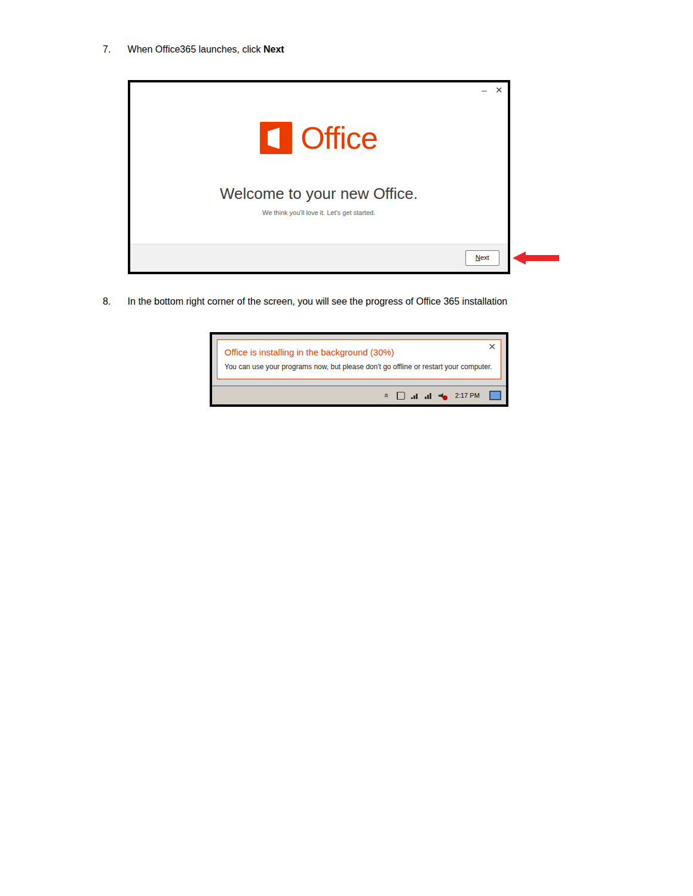When Office365 launches, click Next
– ✕
Office
Welcome to your new Office.
We think you'll love it. Let's get started.
Next
In the bottom right corner of the screen, you will see the progress of Office 365 installation
✕
Office is installing in the background (30%)
You can use your programs now, but please don't go offline or restart your computer.
2:17 PM